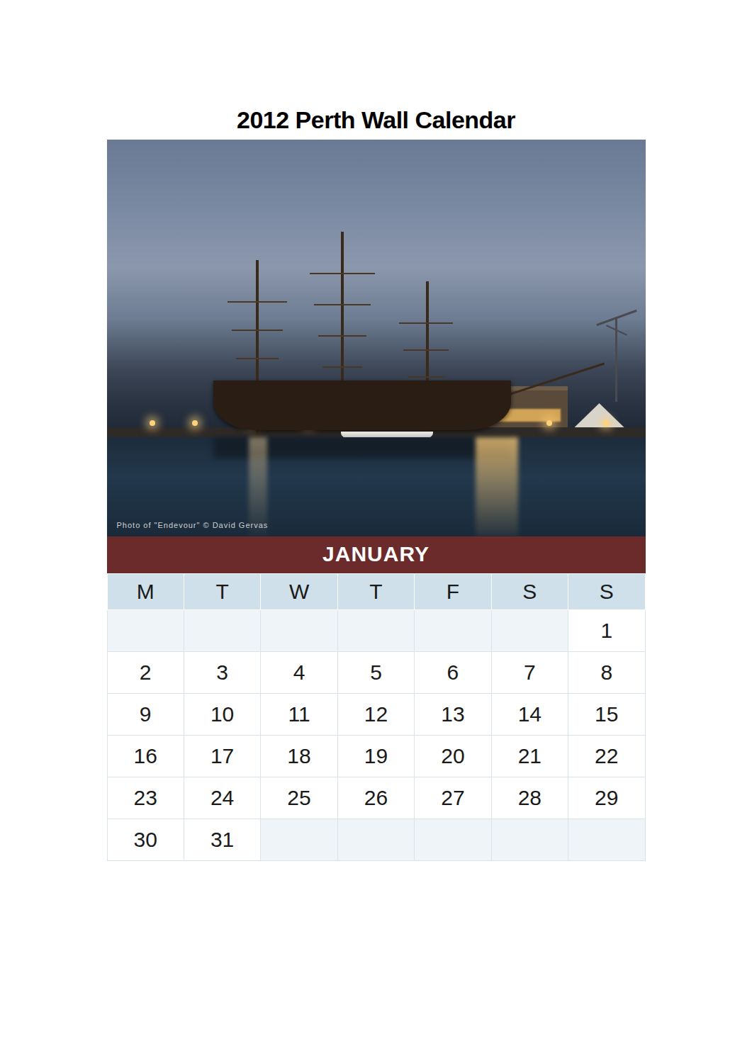2012 Perth Wall Calendar
Photo of "Endevour" © David Gervas
JANUARY
| M | T | W | T | F | S | S |
| --- | --- | --- | --- | --- | --- | --- |
| | | | | | | 1 |
| 2 | 3 | 4 | 5 | 6 | 7 | 8 |
| 9 | 10 | 11 | 12 | 13 | 14 | 15 |
| 16 | 17 | 18 | 19 | 20 | 21 | 22 |
| 23 | 24 | 25 | 26 | 27 | 28 | 29 |
| 30 | 31 | | | | | |